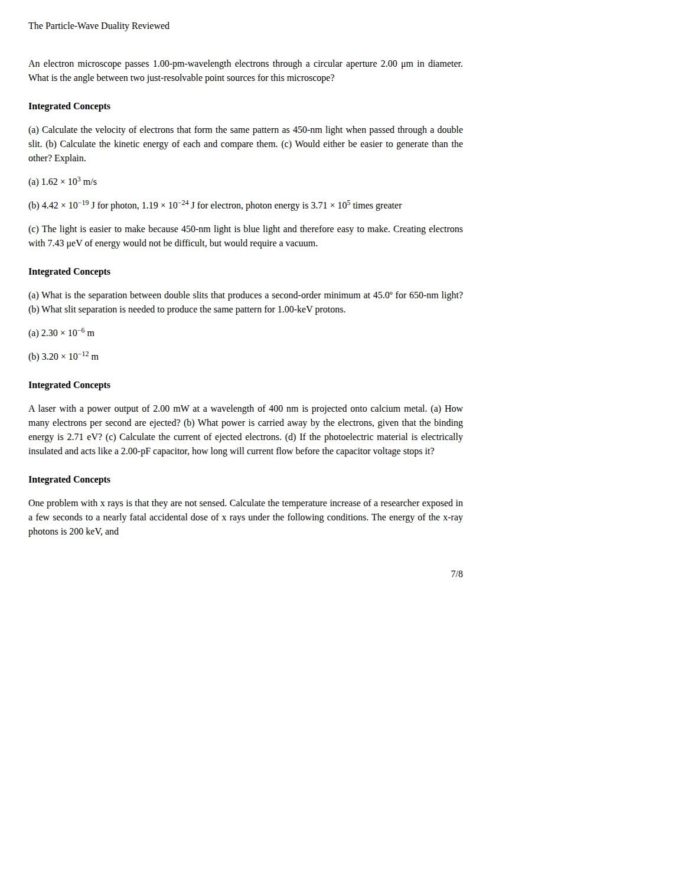The Particle-Wave Duality Reviewed
An electron microscope passes 1.00-pm-wavelength electrons through a circular aperture 2.00 μm in diameter. What is the angle between two just-resolvable point sources for this microscope?
Integrated Concepts
(a) Calculate the velocity of electrons that form the same pattern as 450-nm light when passed through a double slit. (b) Calculate the kinetic energy of each and compare them. (c) Would either be easier to generate than the other? Explain.
(a) 1.62 × 103 m/s
(b) 4.42 × 10−19 J for photon, 1.19 × 10−24 J for electron, photon energy is 3.71 × 105 times greater
(c) The light is easier to make because 450-nm light is blue light and therefore easy to make. Creating electrons with 7.43 μeV of energy would not be difficult, but would require a vacuum.
Integrated Concepts
(a) What is the separation between double slits that produces a second-order minimum at 45.0º for 650-nm light? (b) What slit separation is needed to produce the same pattern for 1.00-keV protons.
(a) 2.30 × 10−6 m
(b) 3.20 × 10−12 m
Integrated Concepts
A laser with a power output of 2.00 mW at a wavelength of 400 nm is projected onto calcium metal. (a) How many electrons per second are ejected? (b) What power is carried away by the electrons, given that the binding energy is 2.71 eV? (c) Calculate the current of ejected electrons. (d) If the photoelectric material is electrically insulated and acts like a 2.00-pF capacitor, how long will current flow before the capacitor voltage stops it?
Integrated Concepts
One problem with x rays is that they are not sensed. Calculate the temperature increase of a researcher exposed in a few seconds to a nearly fatal accidental dose of x rays under the following conditions. The energy of the x-ray photons is 200 keV, and
7/8